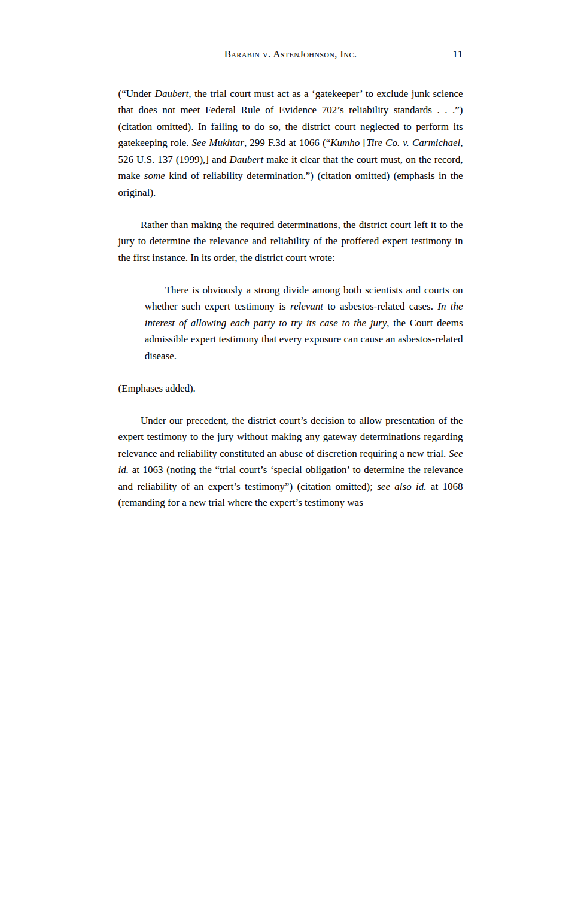Barabin v. AstenJohnson, Inc. 11
(“Under Daubert, the trial court must act as a ‘gatekeeper’ to exclude junk science that does not meet Federal Rule of Evidence 702’s reliability standards . . .”) (citation omitted). In failing to do so, the district court neglected to perform its gatekeeping role. See Mukhtar, 299 F.3d at 1066 (“Kumho [Tire Co. v. Carmichael, 526 U.S. 137 (1999),] and Daubert make it clear that the court must, on the record, make some kind of reliability determination.”) (citation omitted) (emphasis in the original).
Rather than making the required determinations, the district court left it to the jury to determine the relevance and reliability of the proffered expert testimony in the first instance. In its order, the district court wrote:
There is obviously a strong divide among both scientists and courts on whether such expert testimony is relevant to asbestos-related cases. In the interest of allowing each party to try its case to the jury, the Court deems admissible expert testimony that every exposure can cause an asbestos-related disease.
(Emphases added).
Under our precedent, the district court’s decision to allow presentation of the expert testimony to the jury without making any gateway determinations regarding relevance and reliability constituted an abuse of discretion requiring a new trial. See id. at 1063 (noting the “trial court’s ‘special obligation’ to determine the relevance and reliability of an expert’s testimony”) (citation omitted); see also id. at 1068 (remanding for a new trial where the expert’s testimony was